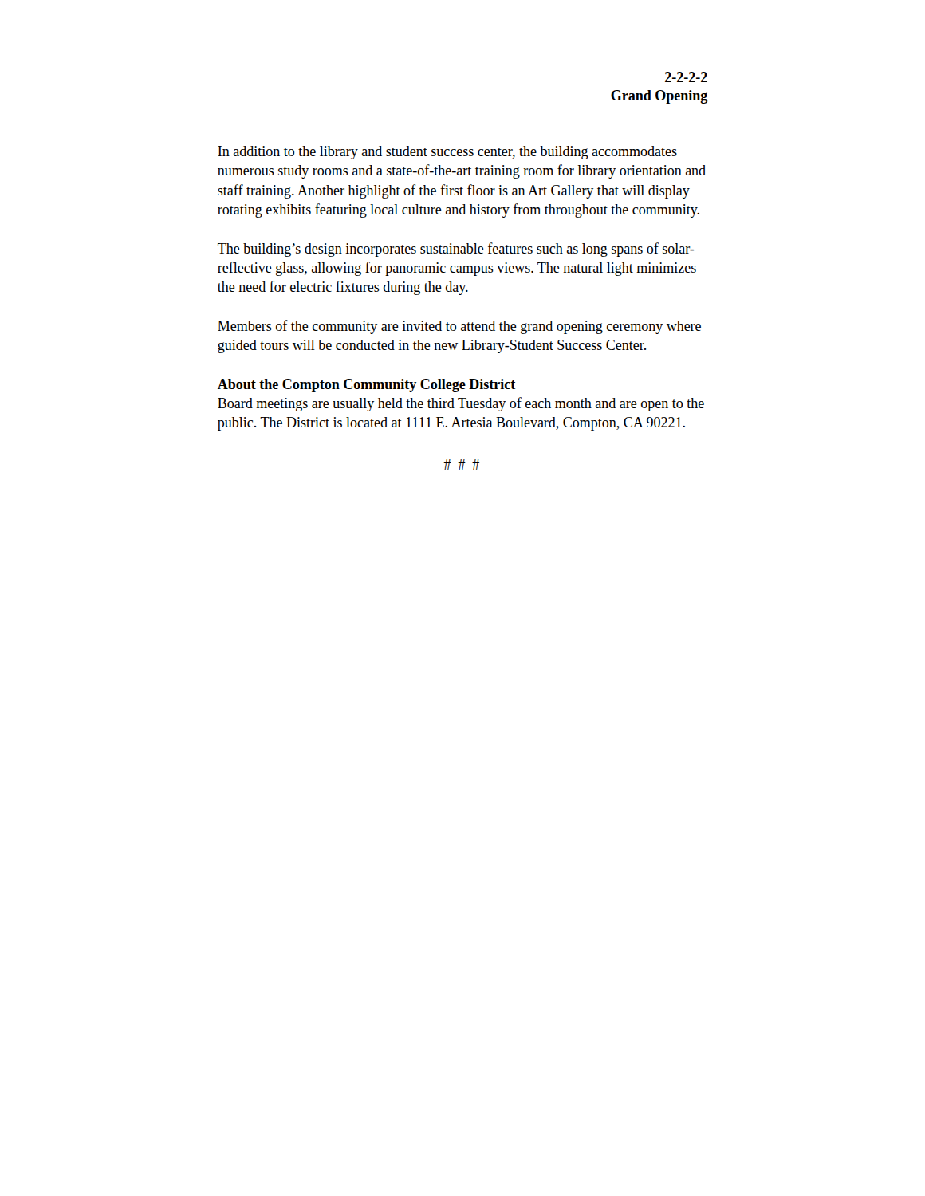2-2-2-2
Grand Opening
In addition to the library and student success center, the building accommodates numerous study rooms and a state-of-the-art training room for library orientation and staff training. Another highlight of the first floor is an Art Gallery that will display rotating exhibits featuring local culture and history from throughout the community.
The building’s design incorporates sustainable features such as long spans of solar-reflective glass, allowing for panoramic campus views. The natural light minimizes the need for electric fixtures during the day.
Members of the community are invited to attend the grand opening ceremony where guided tours will be conducted in the new Library-Student Success Center.
About the Compton Community College District
Board meetings are usually held the third Tuesday of each month and are open to the public. The District is located at 1111 E. Artesia Boulevard, Compton, CA 90221.
# # #